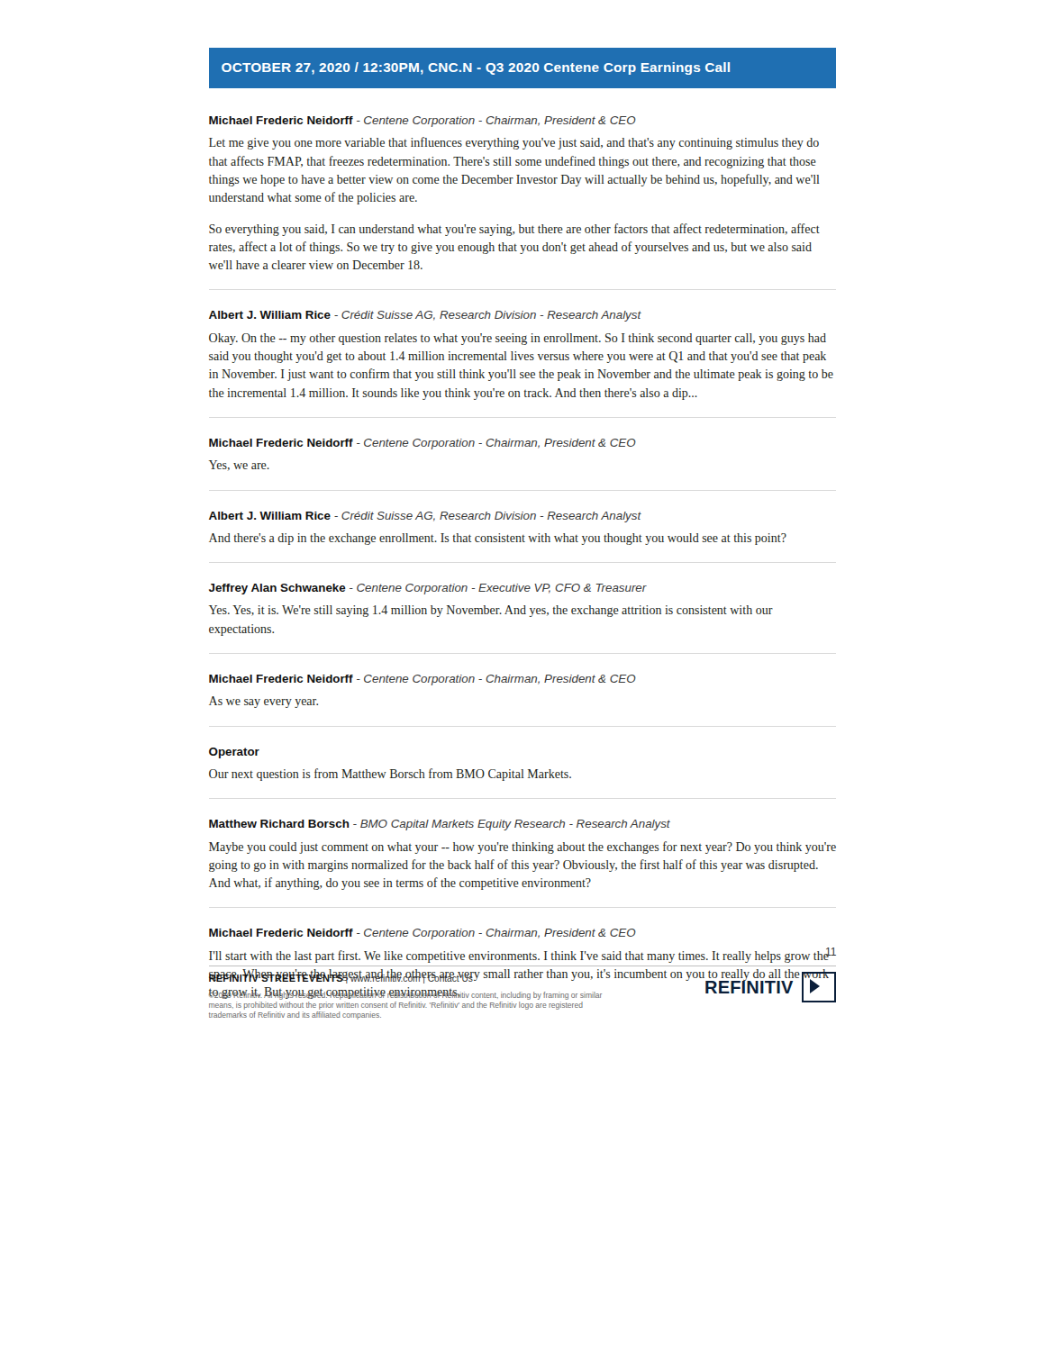OCTOBER 27, 2020 / 12:30PM, CNC.N - Q3 2020 Centene Corp Earnings Call
Michael Frederic Neidorff - Centene Corporation - Chairman, President & CEO
Let me give you one more variable that influences everything you've just said, and that's any continuing stimulus they do that affects FMAP, that freezes redetermination. There's still some undefined things out there, and recognizing that those things we hope to have a better view on come the December Investor Day will actually be behind us, hopefully, and we'll understand what some of the policies are.
So everything you said, I can understand what you're saying, but there are other factors that affect redetermination, affect rates, affect a lot of things. So we try to give you enough that you don't get ahead of yourselves and us, but we also said we'll have a clearer view on December 18.
Albert J. William Rice - Crédit Suisse AG, Research Division - Research Analyst
Okay. On the -- my other question relates to what you're seeing in enrollment. So I think second quarter call, you guys had said you thought you'd get to about 1.4 million incremental lives versus where you were at Q1 and that you'd see that peak in November. I just want to confirm that you still think you'll see the peak in November and the ultimate peak is going to be the incremental 1.4 million. It sounds like you think you're on track. And then there's also a dip...
Michael Frederic Neidorff - Centene Corporation - Chairman, President & CEO
Yes, we are.
Albert J. William Rice - Crédit Suisse AG, Research Division - Research Analyst
And there's a dip in the exchange enrollment. Is that consistent with what you thought you would see at this point?
Jeffrey Alan Schwaneke - Centene Corporation - Executive VP, CFO & Treasurer
Yes. Yes, it is. We're still saying 1.4 million by November. And yes, the exchange attrition is consistent with our expectations.
Michael Frederic Neidorff - Centene Corporation - Chairman, President & CEO
As we say every year.
Operator
Our next question is from Matthew Borsch from BMO Capital Markets.
Matthew Richard Borsch - BMO Capital Markets Equity Research - Research Analyst
Maybe you could just comment on what your -- how you're thinking about the exchanges for next year? Do you think you're going to go in with margins normalized for the back half of this year? Obviously, the first half of this year was disrupted. And what, if anything, do you see in terms of the competitive environment?
Michael Frederic Neidorff - Centene Corporation - Chairman, President & CEO
I'll start with the last part first. We like competitive environments. I think I've said that many times. It really helps grow the space. When you're the largest and the others are very small rather than you, it's incumbent on you to really do all the work to grow it. But you get competitive environments,
11
REFINITIV STREETEVENTS | www.refinitiv.com | Contact Us
©2020 Refinitiv. All rights reserved. Republication or redistribution of Refinitiv content, including by framing or similar means, is prohibited without the prior written consent of Refinitiv. 'Refinitiv' and the Refinitiv logo are registered trademarks of Refinitiv and its affiliated companies.
REFINITIV